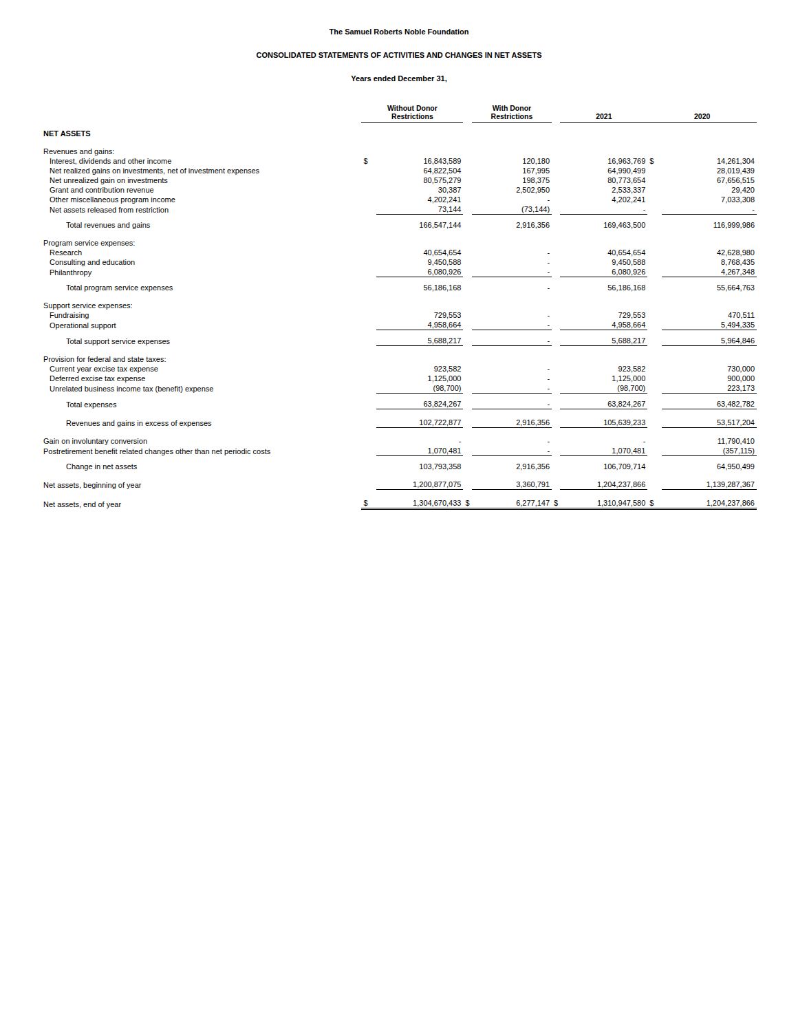The Samuel Roberts Noble Foundation
CONSOLIDATED STATEMENTS OF ACTIVITIES AND CHANGES IN NET ASSETS
Years ended December 31,
| | Without Donor Restrictions | | With Donor Restrictions | | 2021 | 2020 |
| NET ASSETS | |
| Revenues and gains: | |
| Interest, dividends and other income | $ | 16,843,589 | | 120,180 | | 16,963,769 | $ | 14,261,304 |
| Net realized gains on investments, net of investment expenses | | 64,822,504 | | 167,995 | | 64,990,499 | | 28,019,439 |
| Net unrealized gain on investments | | 80,575,279 | | 198,375 | | 80,773,654 | | 67,656,515 |
| Grant and contribution revenue | | 30,387 | | 2,502,950 | | 2,533,337 | | 29,420 |
| Other miscellaneous program income | | 4,202,241 | | - | | 4,202,241 | | 7,033,308 |
| Net assets released from restriction | | 73,144 | | (73,144) | | - | | - |
| Total revenues and gains | | 166,547,144 | | 2,916,356 | | 169,463,500 | | 116,999,986 |
| Program service expenses: | |
| Research | | 40,654,654 | | - | | 40,654,654 | | 42,628,980 |
| Consulting and education | | 9,450,588 | | - | | 9,450,588 | | 8,768,435 |
| Philanthropy | | 6,080,926 | | - | | 6,080,926 | | 4,267,348 |
| Total program service expenses | | 56,186,168 | | - | | 56,186,168 | | 55,664,763 |
| Support service expenses: | |
| Fundraising | | 729,553 | | - | | 729,553 | | 470,511 |
| Operational support | | 4,958,664 | | - | | 4,958,664 | | 5,494,335 |
| Total support service expenses | | 5,688,217 | | - | | 5,688,217 | | 5,964,846 |
| Provision for federal and state taxes: | |
| Current year excise tax expense | | 923,582 | | - | | 923,582 | | 730,000 |
| Deferred excise tax expense | | 1,125,000 | | - | | 1,125,000 | | 900,000 |
| Unrelated business income tax (benefit) expense | | (98,700) | | - | | (98,700) | | 223,173 |
| Total expenses | | 63,824,267 | | - | | 63,824,267 | | 63,482,782 |
| Revenues and gains in excess of expenses | | 102,722,877 | | 2,916,356 | | 105,639,233 | | 53,517,204 |
| Gain on involuntary conversion | | - | | - | | - | | 11,790,410 |
| Postretirement benefit related changes other than net periodic costs | | 1,070,481 | | - | | 1,070,481 | | (357,115) |
| Change in net assets | | 103,793,358 | | 2,916,356 | | 106,709,714 | | 64,950,499 |
| Net assets, beginning of year | | 1,200,877,075 | | 3,360,791 | | 1,204,237,866 | | 1,139,287,367 |
| Net assets, end of year | $ | 1,304,670,433 | $ | 6,277,147 | $ | 1,310,947,580 | $ | 1,204,237,866 |